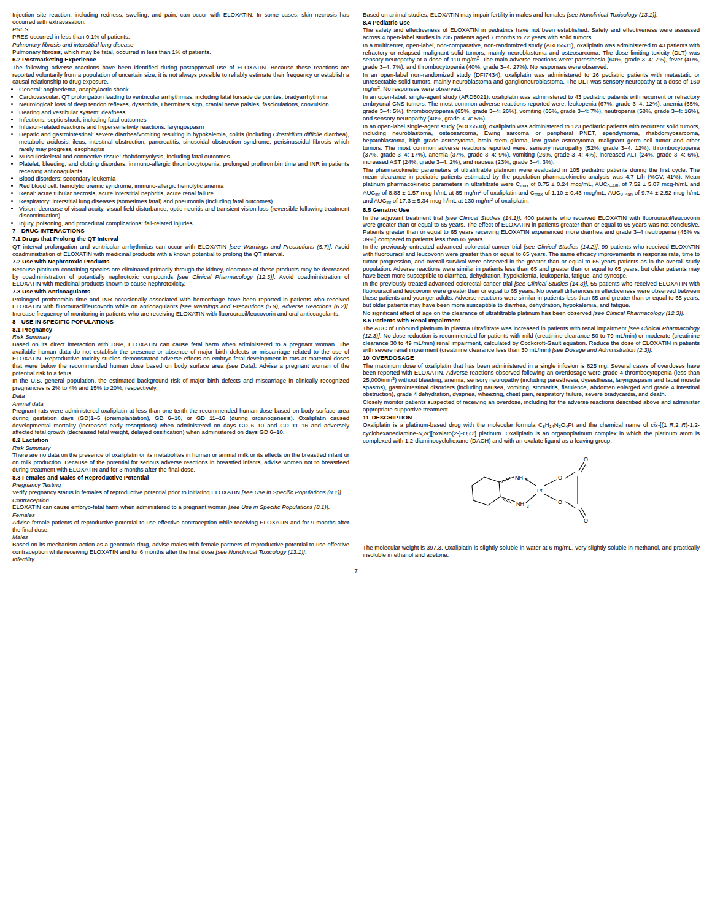Injection site reaction, including redness, swelling, and pain, can occur with ELOXATIN. In some cases, skin necrosis has occurred with extravasation.
PRES
PRES occurred in less than 0.1% of patients.
Pulmonary fibrosis and interstitial lung disease
Pulmonary fibrosis, which may be fatal, occurred in less than 1% of patients.
6.2 Postmarketing Experience
The following adverse reactions have been identified during postapproval use of ELOXATIN. Because these reactions are reported voluntarily from a population of uncertain size, it is not always possible to reliably estimate their frequency or establish a causal relationship to drug exposure.
General: angioedema, anaphylactic shock
Cardiovascular: QT prolongation leading to ventricular arrhythmias, including fatal torsade de pointes; bradyarrhythmia
Neurological: loss of deep tendon reflexes, dysarthria, Lhermitte's sign, cranial nerve palsies, fasciculations, convulsion
Hearing and vestibular system: deafness
Infections: septic shock, including fatal outcomes
Infusion-related reactions and hypersensitivity reactions: laryngospasm
Hepatic and gastrointestinal: severe diarrhea/vomiting resulting in hypokalemia, colitis (including Clostridium difficile diarrhea), metabolic acidosis, ileus, intestinal obstruction, pancreatitis, sinusoidal obstruction syndrome, perisinusoidal fibrosis which rarely may progress, esophagitis
Musculoskeletal and connective tissue: rhabdomyolysis, including fatal outcomes
Platelet, bleeding, and clotting disorders: immuno-allergic thrombocytopenia, prolonged prothrombin time and INR in patients receiving anticoagulants
Blood disorders: secondary leukemia
Red blood cell: hemolytic uremic syndrome, immuno-allergic hemolytic anemia
Renal: acute tubular necrosis, acute interstitial nephritis, acute renal failure
Respiratory: interstitial lung diseases (sometimes fatal) and pneumonia (including fatal outcomes)
Vision: decrease of visual acuity, visual field disturbance, optic neuritis and transient vision loss (reversible following treatment discontinuation)
Injury, poisoning, and procedural complications: fall-related injuries
7 DRUG INTERACTIONS
7.1 Drugs that Prolong the QT Interval
QT interval prolongation and ventricular arrhythmias can occur with ELOXATIN [see Warnings and Precautions (5.7)]. Avoid coadministration of ELOXATIN with medicinal products with a known potential to prolong the QT interval.
7.2 Use with Nephrotoxic Products
Because platinum-containing species are eliminated primarily through the kidney, clearance of these products may be decreased by coadministration of potentially nephrotoxic compounds [see Clinical Pharmacology (12.3)]. Avoid coadministration of ELOXATIN with medicinal products known to cause nephrotoxicity.
7.3 Use with Anticoagulants
Prolonged prothrombin time and INR occasionally associated with hemorrhage have been reported in patients who received ELOXATIN with fluorouracil/leucovorin while on anticoagulants [see Warnings and Precautions (5.9), Adverse Reactions (6.2)]. Increase frequency of monitoring in patients who are receiving ELOXATIN with fluorouracil/leucovorin and oral anticoagulants.
8 USE IN SPECIFIC POPULATIONS
8.1 Pregnancy
Risk Summary
Based on its direct interaction with DNA, ELOXATIN can cause fetal harm when administered to a pregnant woman. The available human data do not establish the presence or absence of major birth defects or miscarriage related to the use of ELOXATIN. Reproductive toxicity studies demonstrated adverse effects on embryo-fetal development in rats at maternal doses that were below the recommended human dose based on body surface area (see Data). Advise a pregnant woman of the potential risk to a fetus.
In the U.S. general population, the estimated background risk of major birth defects and miscarriage in clinically recognized pregnancies is 2% to 4% and 15% to 20%, respectively.
Data
Animal data
Pregnant rats were administered oxaliplatin at less than one-tenth the recommended human dose based on body surface area during gestation days (GD)1–5 (preimplantation), GD 6–10, or GD 11–16 (during organogenesis). Oxaliplatin caused developmental mortality (increased early resorptions) when administered on days GD 6–10 and GD 11–16 and adversely affected fetal growth (decreased fetal weight, delayed ossification) when administered on days GD 6–10.
8.2 Lactation
Risk Summary
There are no data on the presence of oxaliplatin or its metabolites in human or animal milk or its effects on the breastfed infant or on milk production. Because of the potential for serious adverse reactions in breastfed infants, advise women not to breastfeed during treatment with ELOXATIN and for 3 months after the final dose.
8.3 Females and Males of Reproductive Potential
Pregnancy Testing
Verify pregnancy status in females of reproductive potential prior to initiating ELOXATIN [see Use in Specific Populations (8.1)].
Contraception
ELOXATIN can cause embryo-fetal harm when administered to a pregnant woman [see Use in Specific Populations (8.1)].
Females
Advise female patients of reproductive potential to use effective contraception while receiving ELOXATIN and for 9 months after the final dose.
Males
Based on its mechanism action as a genotoxic drug, advise males with female partners of reproductive potential to use effective contraception while receiving ELOXATIN and for 6 months after the final dose [see Nonclinical Toxicology (13.1)].
Infertility
Based on animal studies, ELOXATIN may impair fertility in males and females [see Nonclinical Toxicology (13.1)].
8.4 Pediatric Use
The safety and effectiveness of ELOXATIN in pediatrics have not been established. Safety and effectiveness were assessed across 4 open-label studies in 235 patients aged 7 months to 22 years with solid tumors.
In a multicenter, open-label, non-comparative, non-randomized study (ARD5531), oxaliplatin was administered to 43 patients with refractory or relapsed malignant solid tumors, mainly neuroblastoma and osteosarcoma. The dose limiting toxicity (DLT) was sensory neuropathy at a dose of 110 mg/m2. The main adverse reactions were: paresthesia (60%, grade 3–4: 7%), fever (40%, grade 3–4: 7%), and thrombocytopenia (40%, grade 3–4: 27%). No responses were observed.
In an open-label non-randomized study (DFI7434), oxaliplatin was administered to 26 pediatric patients with metastatic or unresectable solid tumors, mainly neuroblastoma and ganglioneuroblastoma. The DLT was sensory neuropathy at a dose of 160 mg/m2. No responses were observed.
In an open-label, single-agent study (ARD5021), oxaliplatin was administered to 43 pediatric patients with recurrent or refractory embryonal CNS tumors. The most common adverse reactions reported were: leukopenia (67%, grade 3–4: 12%), anemia (65%, grade 3–4: 5%), thrombocytopenia (65%, grade 3–4: 26%), vomiting (65%, grade 3–4: 7%), neutropenia (58%, grade 3–4: 16%), and sensory neuropathy (40%, grade 3–4: 5%).
In an open-label single-agent study (ARD5530), oxaliplatin was administered to 123 pediatric patients with recurrent solid tumors, including neuroblastoma, osteosarcoma, Ewing sarcoma or peripheral PNET, ependymoma, rhabdomyosarcoma, hepatoblastoma, high grade astrocytoma, brain stem glioma, low grade astrocytoma, malignant germ cell tumor and other tumors. The most common adverse reactions reported were: sensory neuropathy (52%, grade 3–4: 12%), thrombocytopenia (37%, grade 3–4: 17%), anemia (37%, grade 3–4: 9%), vomiting (26%, grade 3–4: 4%), increased ALT (24%, grade 3–4: 6%), increased AST (24%, grade 3–4: 2%), and nausea (23%, grade 3–4: 3%).
The pharmacokinetic parameters of ultrafiltrable platinum were evaluated in 105 pediatric patients during the first cycle. The mean clearance in pediatric patients estimated by the population pharmacokinetic analysis was 4.7 L/h (%CV, 41%). Mean platinum pharmacokinetic parameters in ultrafiltrate were Cmax of 0.75 ± 0.24 mcg/mL, AUC0–48h of 7.52 ± 5.07 mcg·h/mL and AUCinf of 8.83 ± 1.57 mcg·h/mL at 85 mg/m2 of oxaliplatin and Cmax of 1.10 ± 0.43 mcg/mL, AUC0–48h of 9.74 ± 2.52 mcg·h/mL and AUCinf of 17.3 ± 5.34 mcg·h/mL at 130 mg/m2 of oxaliplatin.
8.5 Geriatric Use
In the adjuvant treatment trial [see Clinical Studies (14.1)], 400 patients who received ELOXATIN with fluorouracil/leucovorin were greater than or equal to 65 years. The effect of ELOXATIN in patients greater than or equal to 65 years was not conclusive. Patients greater than or equal to 65 years receiving ELOXATIN experienced more diarrhea and grade 3–4 neutropenia (45% vs 39%) compared to patients less than 65 years.
In the previously untreated advanced colorectal cancer trial [see Clinical Studies (14.2)], 99 patients who received ELOXATIN with fluorouracil and leucovorin were greater than or equal to 65 years. The same efficacy improvements in response rate, time to tumor progression, and overall survival were observed in the greater than or equal to 65 years patients as in the overall study population. Adverse reactions were similar in patients less than 65 and greater than or equal to 65 years, but older patients may have been more susceptible to diarrhea, dehydration, hypokalemia, leukopenia, fatigue, and syncope.
In the previously treated advanced colorectal cancer trial [see Clinical Studies (14.3)], 55 patients who received ELOXATIN with fluorouracil and leucovorin were greater than or equal to 65 years. No overall differences in effectiveness were observed between these patients and younger adults. Adverse reactions were similar in patients less than 65 and greater than or equal to 65 years, but older patients may have been more susceptible to diarrhea, dehydration, hypokalemia, and fatigue.
No significant effect of age on the clearance of ultrafiltrable platinum has been observed [see Clinical Pharmacology (12.3)].
8.6 Patients with Renal Impairment
The AUC of unbound platinum in plasma ultrafiltrate was increased in patients with renal impairment [see Clinical Pharmacology (12.3)]. No dose reduction is recommended for patients with mild (creatinine clearance 50 to 79 mL/min) or moderate (creatinine clearance 30 to 49 mL/min) renal impairment, calculated by Cockcroft-Gault equation. Reduce the dose of ELOXATIN in patients with severe renal impairment (creatinine clearance less than 30 mL/min) [see Dosage and Administration (2.3)].
10 OVERDOSAGE
The maximum dose of oxaliplatin that has been administered in a single infusion is 825 mg. Several cases of overdoses have been reported with ELOXATIN. Adverse reactions observed following an overdosage were grade 4 thrombocytopenia (less than 25,000/mm3) without bleeding, anemia, sensory neuropathy (including paresthesia, dysesthesia, laryngospasm and facial muscle spasms), gastrointestinal disorders (including nausea, vomiting, stomatitis, flatulence, abdomen enlarged and grade 4 intestinal obstruction), grade 4 dehydration, dyspnea, wheezing, chest pain, respiratory failure, severe bradycardia, and death.
Closely monitor patients suspected of receiving an overdose, including for the adverse reactions described above and administer appropriate supportive treatment.
11 DESCRIPTION
Oxaliplatin is a platinum-based drug with the molecular formula C8H14N2O4Pt and the chemical name of cis-[(1 R,2 R)-1,2-cyclohexanediamine-N,N'][oxalato(2-)-O,O'] platinum. Oxaliplatin is an organoplatinum complex in which the platinum atom is complexed with 1,2-diaminocyclohexane (DACH) and with an oxalate ligand as a leaving group.
NH 2 NH 2 Pt O O O O
The molecular weight is 397.3. Oxaliplatin is slightly soluble in water at 6 mg/mL, very slightly soluble in methanol, and practically insoluble in ethanol and acetone.
7